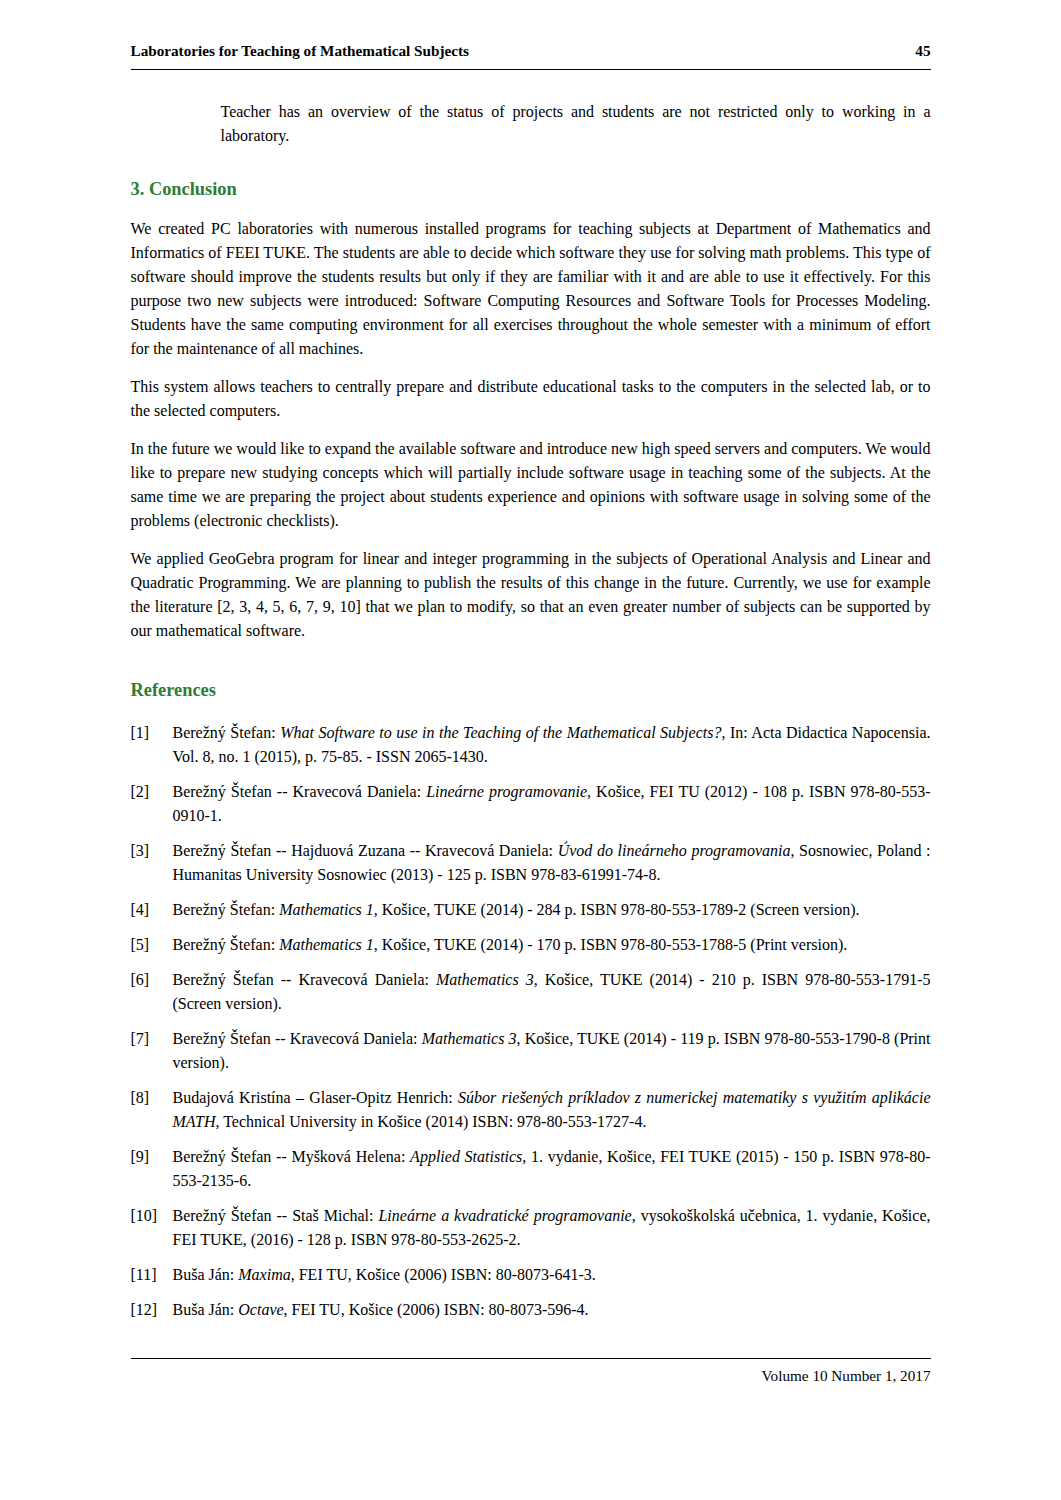Laboratories for Teaching of Mathematical Subjects 45
Teacher has an overview of the status of projects and students are not restricted only to working in a laboratory.
3. Conclusion
We created PC laboratories with numerous installed programs for teaching subjects at Department of Mathematics and Informatics of FEEI TUKE. The students are able to decide which software they use for solving math problems. This type of software should improve the students results but only if they are familiar with it and are able to use it effectively. For this purpose two new subjects were introduced: Software Computing Resources and Software Tools for Processes Modeling. Students have the same computing environment for all exercises throughout the whole semester with a minimum of effort for the maintenance of all machines.
This system allows teachers to centrally prepare and distribute educational tasks to the computers in the selected lab, or to the selected computers.
In the future we would like to expand the available software and introduce new high speed servers and computers. We would like to prepare new studying concepts which will partially include software usage in teaching some of the subjects. At the same time we are preparing the project about students experience and opinions with software usage in solving some of the problems (electronic checklists).
We applied GeoGebra program for linear and integer programming in the subjects of Operational Analysis and Linear and Quadratic Programming. We are planning to publish the results of this change in the future. Currently, we use for example the literature [2, 3, 4, 5, 6, 7, 9, 10] that we plan to modify, so that an even greater number of subjects can be supported by our mathematical software.
References
Berežný Štefan: What Software to use in the Teaching of the Mathematical Subjects?, In: Acta Didactica Napocensia. Vol. 8, no. 1 (2015), p. 75-85. - ISSN 2065-1430.
Berežný Štefan -- Kravecová Daniela: Lineárne programovanie, Košice, FEI TU (2012) - 108 p. ISBN 978-80-553-0910-1.
Berežný Štefan -- Hajduová Zuzana -- Kravecová Daniela: Úvod do lineárneho programovania, Sosnowiec, Poland : Humanitas University Sosnowiec (2013) - 125 p. ISBN 978-83-61991-74-8.
Berežný Štefan: Mathematics 1, Košice, TUKE (2014) - 284 p. ISBN 978-80-553-1789-2 (Screen version).
Berežný Štefan: Mathematics 1, Košice, TUKE (2014) - 170 p. ISBN 978-80-553-1788-5 (Print version).
Berežný Štefan -- Kravecová Daniela: Mathematics 3, Košice, TUKE (2014) - 210 p. ISBN 978-80-553-1791-5 (Screen version).
Berežný Štefan -- Kravecová Daniela: Mathematics 3, Košice, TUKE (2014) - 119 p. ISBN 978-80-553-1790-8 (Print version).
Budajová Kristína – Glaser-Opitz Henrich: Súbor riešených príkladov z numerickej matematiky s využitím aplikácie MATH, Technical University in Košice (2014) ISBN: 978-80-553-1727-4.
Berežný Štefan -- Myšková Helena: Applied Statistics, 1. vydanie, Košice, FEI TUKE (2015) - 150 p. ISBN 978-80-553-2135-6.
Berežný Štefan -- Staš Michal: Lineárne a kvadratické programovanie, vysokoškolská učebnica, 1. vydanie, Košice, FEI TUKE, (2016) - 128 p. ISBN 978-80-553-2625-2.
Buša Ján: Maxima, FEI TU, Košice (2006) ISBN: 80-8073-641-3.
Buša Ján: Octave, FEI TU, Košice (2006) ISBN: 80-8073-596-4.
Volume 10 Number 1, 2017